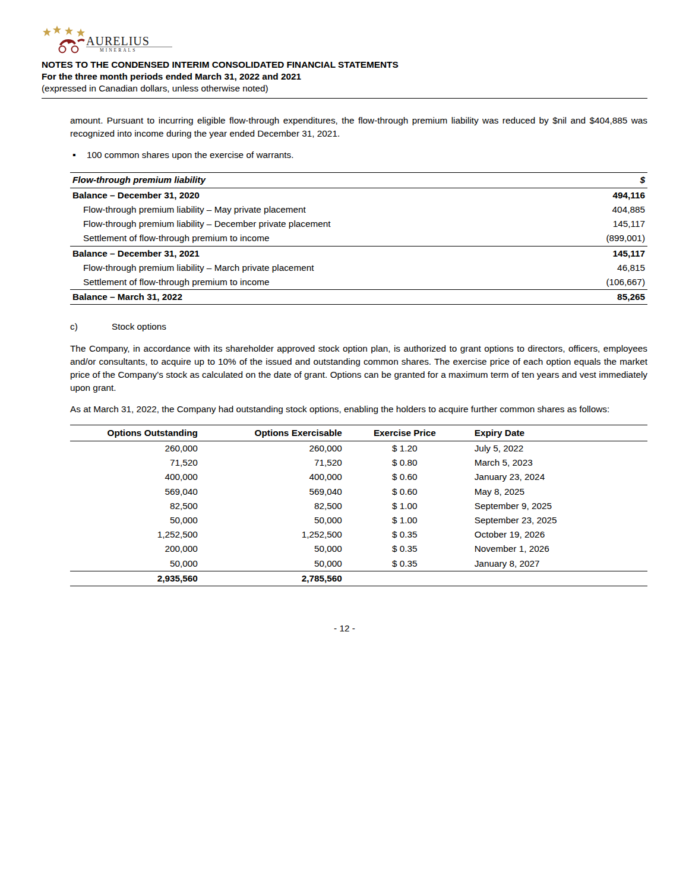AURELIUS MINERALS
NOTES TO THE CONDENSED INTERIM CONSOLIDATED FINANCIAL STATEMENTS
For the three month periods ended March 31, 2022 and 2021
(expressed in Canadian dollars, unless otherwise noted)
amount. Pursuant to incurring eligible flow-through expenditures, the flow-through premium liability was reduced by $nil and $404,885 was recognized into income during the year ended December 31, 2021.
100 common shares upon the exercise of warrants.
| Flow-through premium liability | $ |
| --- | --- |
| Balance – December 31, 2020 | 494,116 |
| Flow-through premium liability – May private placement | 404,885 |
| Flow-through premium liability – December private placement | 145,117 |
| Settlement of flow-through premium to income | (899,001) |
| Balance – December 31, 2021 | 145,117 |
| Flow-through premium liability – March private placement | 46,815 |
| Settlement of flow-through premium to income | (106,667) |
| Balance – March 31, 2022 | 85,265 |
c) Stock options
The Company, in accordance with its shareholder approved stock option plan, is authorized to grant options to directors, officers, employees and/or consultants, to acquire up to 10% of the issued and outstanding common shares. The exercise price of each option equals the market price of the Company’s stock as calculated on the date of grant. Options can be granted for a maximum term of ten years and vest immediately upon grant.
As at March 31, 2022, the Company had outstanding stock options, enabling the holders to acquire further common shares as follows:
| Options Outstanding | Options Exercisable | Exercise Price | Expiry Date |
| --- | --- | --- | --- |
| 260,000 | 260,000 | $ 1.20 | July 5, 2022 |
| 71,520 | 71,520 | $ 0.80 | March 5, 2023 |
| 400,000 | 400,000 | $ 0.60 | January 23, 2024 |
| 569,040 | 569,040 | $ 0.60 | May 8, 2025 |
| 82,500 | 82,500 | $ 1.00 | September 9, 2025 |
| 50,000 | 50,000 | $ 1.00 | September 23, 2025 |
| 1,252,500 | 1,252,500 | $ 0.35 | October 19, 2026 |
| 200,000 | 50,000 | $ 0.35 | November 1, 2026 |
| 50,000 | 50,000 | $ 0.35 | January 8, 2027 |
| 2,935,560 | 2,785,560 | | |
- 12 -